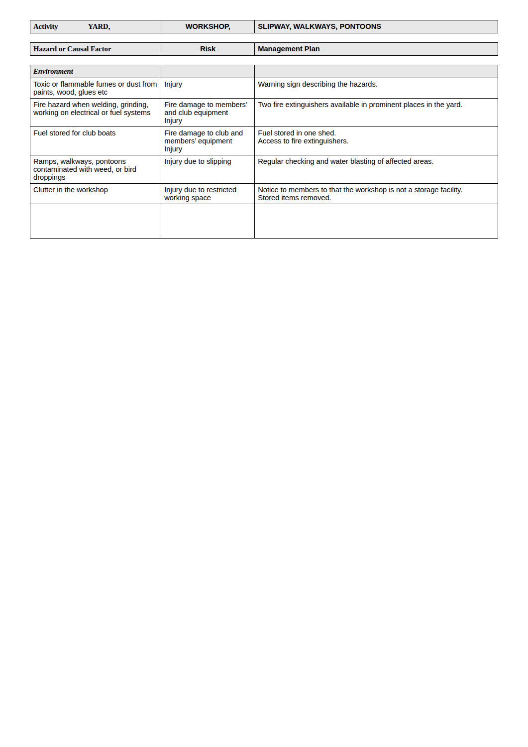| Activity YARD, | WORKSHOP, | SLIPWAY, WALKWAYS, PONTOONS |
| Hazard or Causal Factor | Risk | Management Plan |
| Environment | | |
| Toxic or flammable fumes or dust from paints, wood, glues etc | Injury | Warning sign describing the hazards. |
| Fire hazard when welding, grinding, working on electrical or fuel systems | Fire damage to members’ and club equipment Injury | Two fire extinguishers available in prominent places in the yard. |
| Fuel stored for club boats | Fire damage to club and members’ equipment Injury | Fuel stored in one shed. Access to fire extinguishers. |
| Ramps, walkways, pontoons contaminated with weed, or bird droppings | Injury due to slipping | Regular checking and water blasting of affected areas. |
| Clutter in the workshop | Injury due to restricted working space | Notice to members to that the workshop is not a storage facility. Stored items removed. |